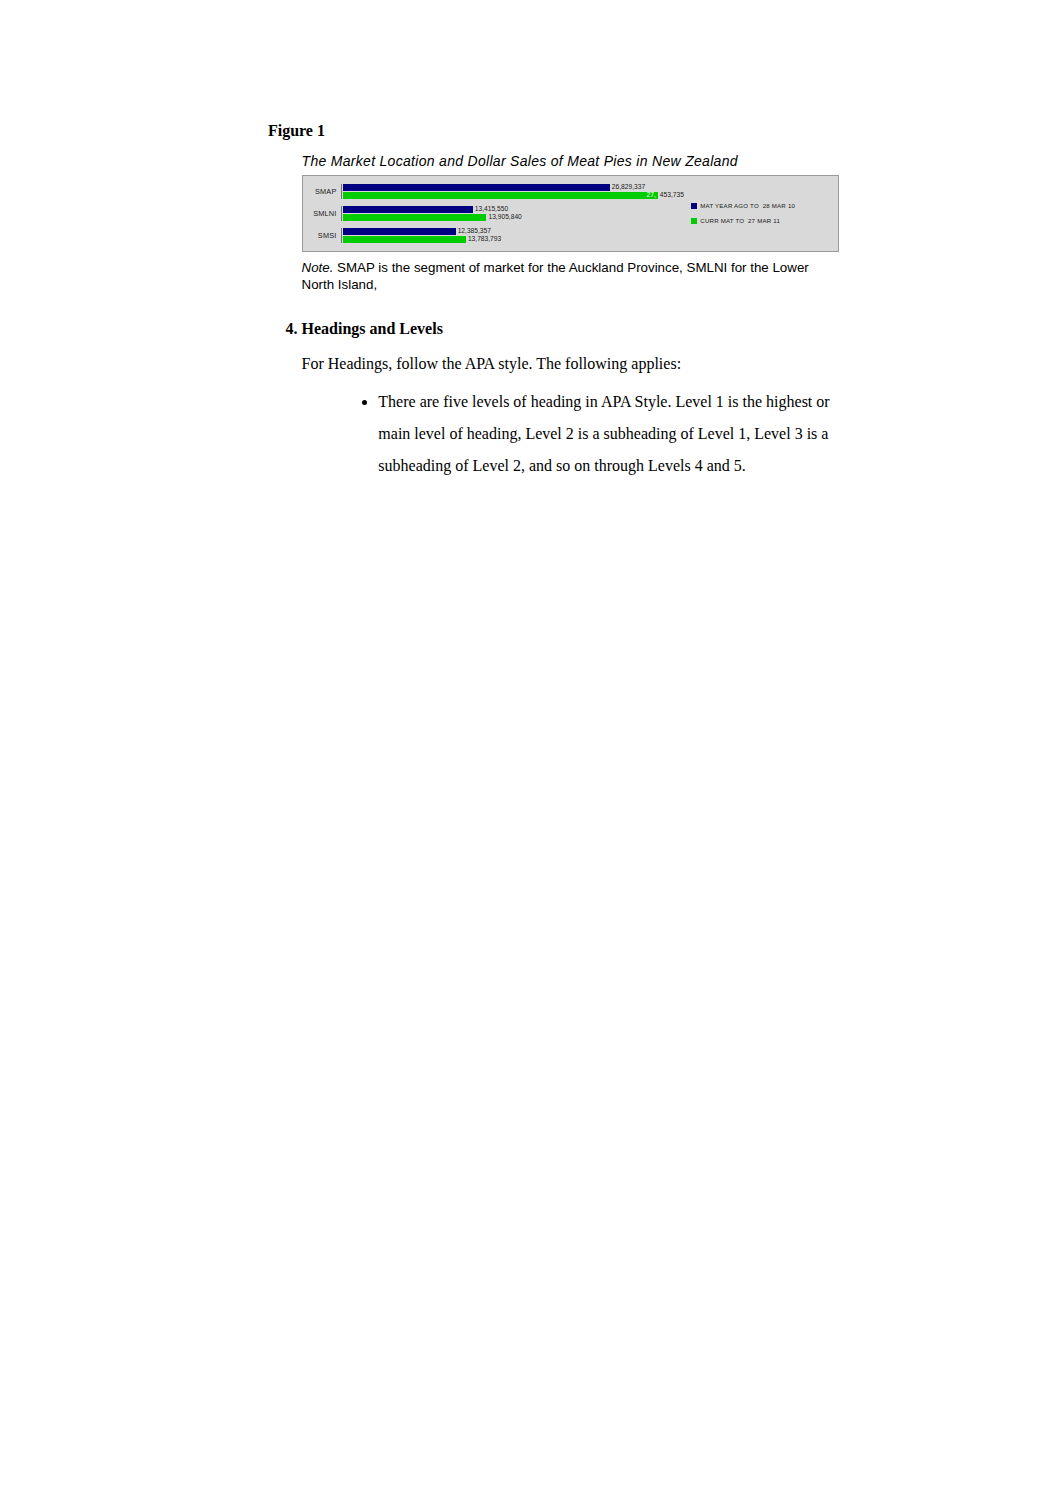Figure 1
The Market Location and Dollar Sales of Meat Pies in New Zealand
SMAP
26,829,337
27, 453,735
SMLNI
13,415,550
13,905,840
SMSI
12,385,357
13,783,793
MAT YEAR AGO TO 28 MAR 10
CURR MAT TO 27 MAR 11
Note. SMAP is the segment of market for the Auckland Province, SMLNI for the Lower North Island,
Headings and Levels
For Headings, follow the APA style. The following applies:
There are five levels of heading in APA Style. Level 1 is the highest or main level of heading, Level 2 is a subheading of Level 1, Level 3 is a subheading of Level 2, and so on through Levels 4 and 5.